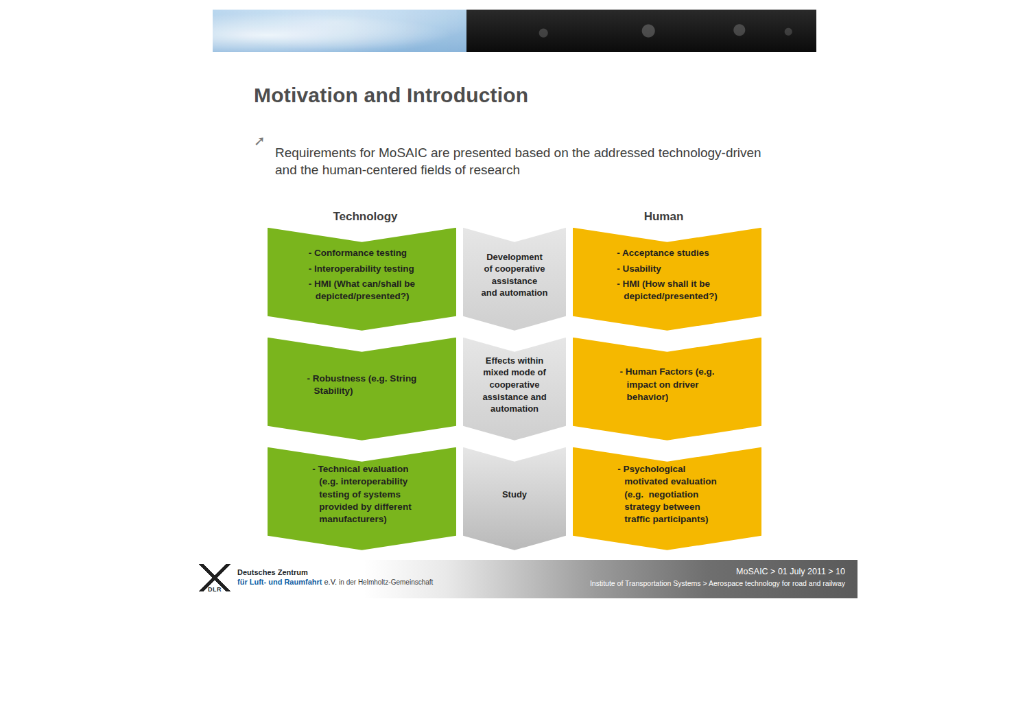Motivation and Introduction
➚
Requirements for MoSAIC are presented based on the addressed technology-driven and the human-centered fields of research
Technology
Human
- Conformance testing
- Interoperability testing
- HMI (What can/shall bedepicted/presented?)
Development
of cooperative
assistance
and automation
- Acceptance studies
- Usability
- HMI (How shall it bedepicted/presented?)
- Robustness (e.g. StringStability)
Effects within
mixed mode of
cooperative
assistance and
automation
- Human Factors (e.g.impact on driver behavior)
- Technical evaluation(e.g. interoperability testing of systems provided by different manufacturers)
Study
- Psychologicalmotivated evaluation(e.g. negotiation strategy between traffic participants)
Deutsches Zentrum für Luft- und Raumfahrt e.V. in der Helmholtz-Gemeinschaft
MoSAIC > 01 July 2011 > 10
Institute of Transportation Systems > Aerospace technology for road and railway